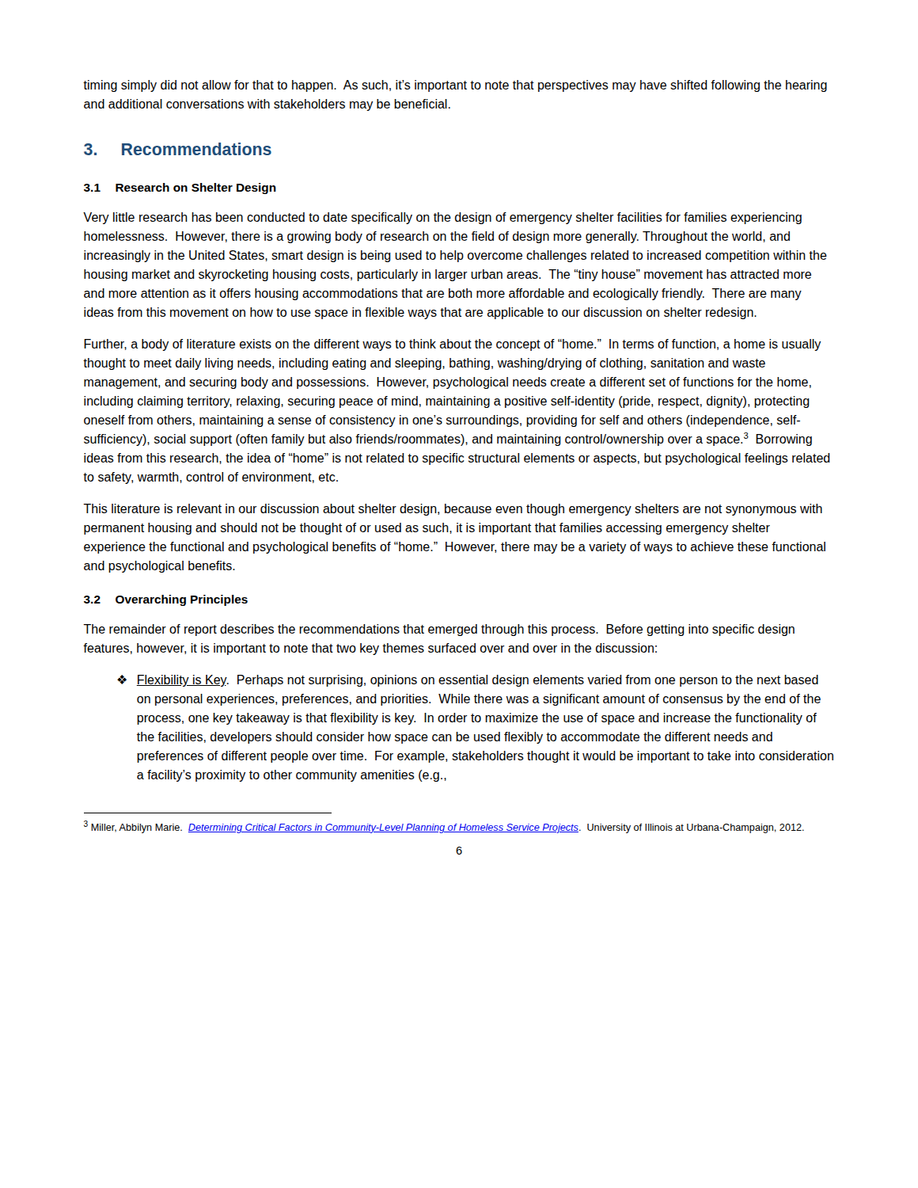timing simply did not allow for that to happen. As such, it’s important to note that perspectives may have shifted following the hearing and additional conversations with stakeholders may be beneficial.
3. Recommendations
3.1 Research on Shelter Design
Very little research has been conducted to date specifically on the design of emergency shelter facilities for families experiencing homelessness. However, there is a growing body of research on the field of design more generally. Throughout the world, and increasingly in the United States, smart design is being used to help overcome challenges related to increased competition within the housing market and skyrocketing housing costs, particularly in larger urban areas. The “tiny house” movement has attracted more and more attention as it offers housing accommodations that are both more affordable and ecologically friendly. There are many ideas from this movement on how to use space in flexible ways that are applicable to our discussion on shelter redesign.
Further, a body of literature exists on the different ways to think about the concept of “home.” In terms of function, a home is usually thought to meet daily living needs, including eating and sleeping, bathing, washing/drying of clothing, sanitation and waste management, and securing body and possessions. However, psychological needs create a different set of functions for the home, including claiming territory, relaxing, securing peace of mind, maintaining a positive self-identity (pride, respect, dignity), protecting oneself from others, maintaining a sense of consistency in one’s surroundings, providing for self and others (independence, self-sufficiency), social support (often family but also friends/roommates), and maintaining control/ownership over a space.3 Borrowing ideas from this research, the idea of “home” is not related to specific structural elements or aspects, but psychological feelings related to safety, warmth, control of environment, etc.
This literature is relevant in our discussion about shelter design, because even though emergency shelters are not synonymous with permanent housing and should not be thought of or used as such, it is important that families accessing emergency shelter experience the functional and psychological benefits of “home.” However, there may be a variety of ways to achieve these functional and psychological benefits.
3.2 Overarching Principles
The remainder of report describes the recommendations that emerged through this process. Before getting into specific design features, however, it is important to note that two key themes surfaced over and over in the discussion:
Flexibility is Key. Perhaps not surprising, opinions on essential design elements varied from one person to the next based on personal experiences, preferences, and priorities. While there was a significant amount of consensus by the end of the process, one key takeaway is that flexibility is key. In order to maximize the use of space and increase the functionality of the facilities, developers should consider how space can be used flexibly to accommodate the different needs and preferences of different people over time. For example, stakeholders thought it would be important to take into consideration a facility’s proximity to other community amenities (e.g.,
3 Miller, Abbilyn Marie. Determining Critical Factors in Community-Level Planning of Homeless Service Projects. University of Illinois at Urbana-Champaign, 2012.
6